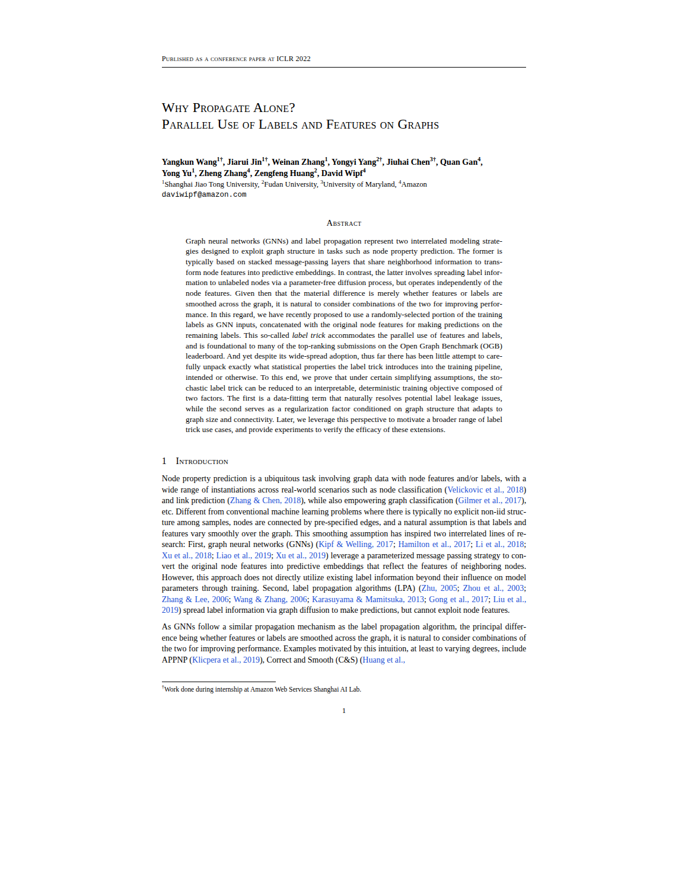Published as a conference paper at ICLR 2022
Why Propagate Alone?
Parallel Use of Labels and Features on Graphs
Yangkun Wang1†, Jiarui Jin1†, Weinan Zhang1, Yongyi Yang2†, Jiuhai Chen3†, Quan Gan4,
Yong Yu1, Zheng Zhang4, Zengfeng Huang2, David Wipf4
1Shanghai Jiao Tong University, 2Fudan University, 3University of Maryland, 4Amazon
daviwipf@amazon.com
Abstract
Graph neural networks (GNNs) and label propagation represent two interrelated modeling strategies designed to exploit graph structure in tasks such as node property prediction. The former is typically based on stacked message-passing layers that share neighborhood information to transform node features into predictive embeddings. In contrast, the latter involves spreading label information to unlabeled nodes via a parameter-free diffusion process, but operates independently of the node features. Given then that the material difference is merely whether features or labels are smoothed across the graph, it is natural to consider combinations of the two for improving performance. In this regard, we have recently proposed to use a randomly-selected portion of the training labels as GNN inputs, concatenated with the original node features for making predictions on the remaining labels. This so-called label trick accommodates the parallel use of features and labels, and is foundational to many of the top-ranking submissions on the Open Graph Benchmark (OGB) leaderboard. And yet despite its wide-spread adoption, thus far there has been little attempt to carefully unpack exactly what statistical properties the label trick introduces into the training pipeline, intended or otherwise. To this end, we prove that under certain simplifying assumptions, the stochastic label trick can be reduced to an interpretable, deterministic training objective composed of two factors. The first is a data-fitting term that naturally resolves potential label leakage issues, while the second serves as a regularization factor conditioned on graph structure that adapts to graph size and connectivity. Later, we leverage this perspective to motivate a broader range of label trick use cases, and provide experiments to verify the efficacy of these extensions.
1 Introduction
Node property prediction is a ubiquitous task involving graph data with node features and/or labels, with a wide range of instantiations across real-world scenarios such as node classification (Velickovic et al., 2018) and link prediction (Zhang & Chen, 2018), while also empowering graph classification (Gilmer et al., 2017), etc. Different from conventional machine learning problems where there is typically no explicit non-iid structure among samples, nodes are connected by pre-specified edges, and a natural assumption is that labels and features vary smoothly over the graph. This smoothing assumption has inspired two interrelated lines of research: First, graph neural networks (GNNs) (Kipf & Welling, 2017; Hamilton et al., 2017; Li et al., 2018; Xu et al., 2018; Liao et al., 2019; Xu et al., 2019) leverage a parameterized message passing strategy to convert the original node features into predictive embeddings that reflect the features of neighboring nodes. However, this approach does not directly utilize existing label information beyond their influence on model parameters through training. Second, label propagation algorithms (LPA) (Zhu, 2005; Zhou et al., 2003; Zhang & Lee, 2006; Wang & Zhang, 2006; Karasuyama & Mamitsuka, 2013; Gong et al., 2017; Liu et al., 2019) spread label information via graph diffusion to make predictions, but cannot exploit node features.
As GNNs follow a similar propagation mechanism as the label propagation algorithm, the principal difference being whether features or labels are smoothed across the graph, it is natural to consider combinations of the two for improving performance. Examples motivated by this intuition, at least to varying degrees, include APPNP (Klicpera et al., 2019), Correct and Smooth (C&S) (Huang et al.,
†Work done during internship at Amazon Web Services Shanghai AI Lab.
1